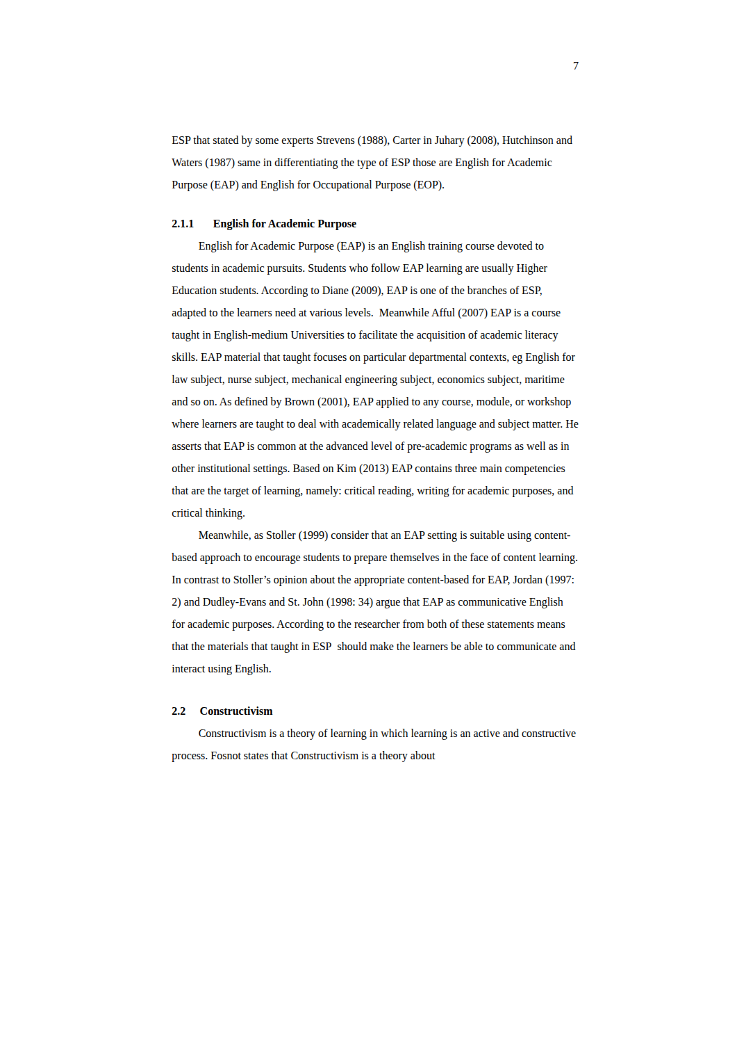7
ESP that stated by some experts Strevens (1988), Carter in Juhary (2008), Hutchinson and Waters (1987) same in differentiating the type of ESP those are English for Academic Purpose (EAP) and English for Occupational Purpose (EOP).
2.1.1 English for Academic Purpose
English for Academic Purpose (EAP) is an English training course devoted to students in academic pursuits. Students who follow EAP learning are usually Higher Education students. According to Diane (2009), EAP is one of the branches of ESP, adapted to the learners need at various levels. Meanwhile Afful (2007) EAP is a course taught in English-medium Universities to facilitate the acquisition of academic literacy skills. EAP material that taught focuses on particular departmental contexts, eg English for law subject, nurse subject, mechanical engineering subject, economics subject, maritime and so on. As defined by Brown (2001), EAP applied to any course, module, or workshop where learners are taught to deal with academically related language and subject matter. He asserts that EAP is common at the advanced level of pre-academic programs as well as in other institutional settings. Based on Kim (2013) EAP contains three main competencies that are the target of learning, namely: critical reading, writing for academic purposes, and critical thinking.
Meanwhile, as Stoller (1999) consider that an EAP setting is suitable using content-based approach to encourage students to prepare themselves in the face of content learning. In contrast to Stoller’s opinion about the appropriate content-based for EAP, Jordan (1997: 2) and Dudley-Evans and St. John (1998: 34) argue that EAP as communicative English for academic purposes. According to the researcher from both of these statements means that the materials that taught in ESP should make the learners be able to communicate and interact using English.
2.2 Constructivism
Constructivism is a theory of learning in which learning is an active and constructive process. Fosnot states that Constructivism is a theory about